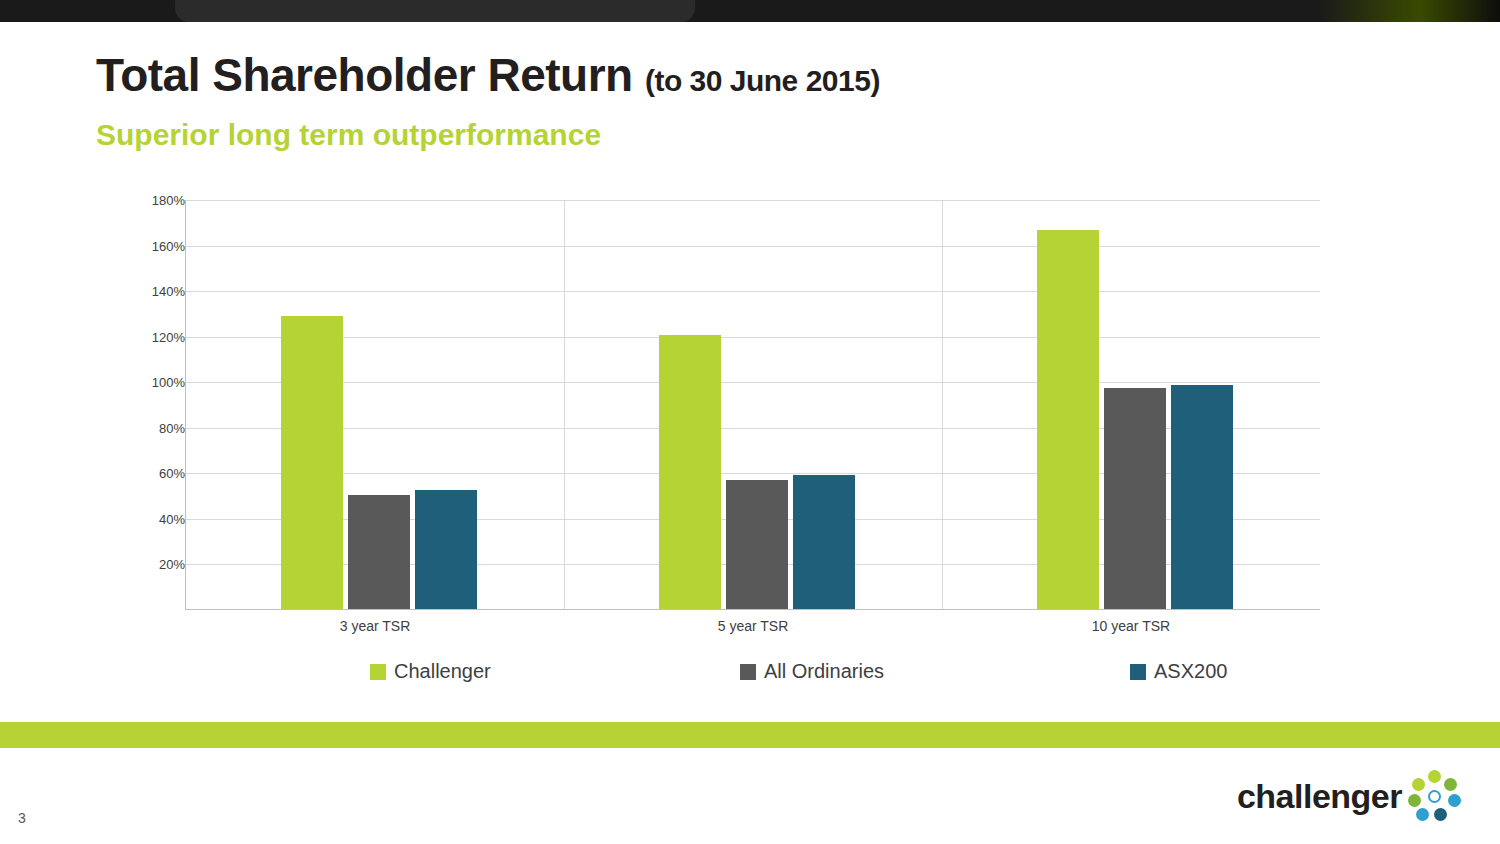Total Shareholder Return (to 30 June 2015)
Superior long term outperformance
180%
160%
140%
120%
100%
80%
60%
40%
20%
3 year TSR
5 year TSR
10 year TSR
Challenger
All Ordinaries
ASX200
3
challenger